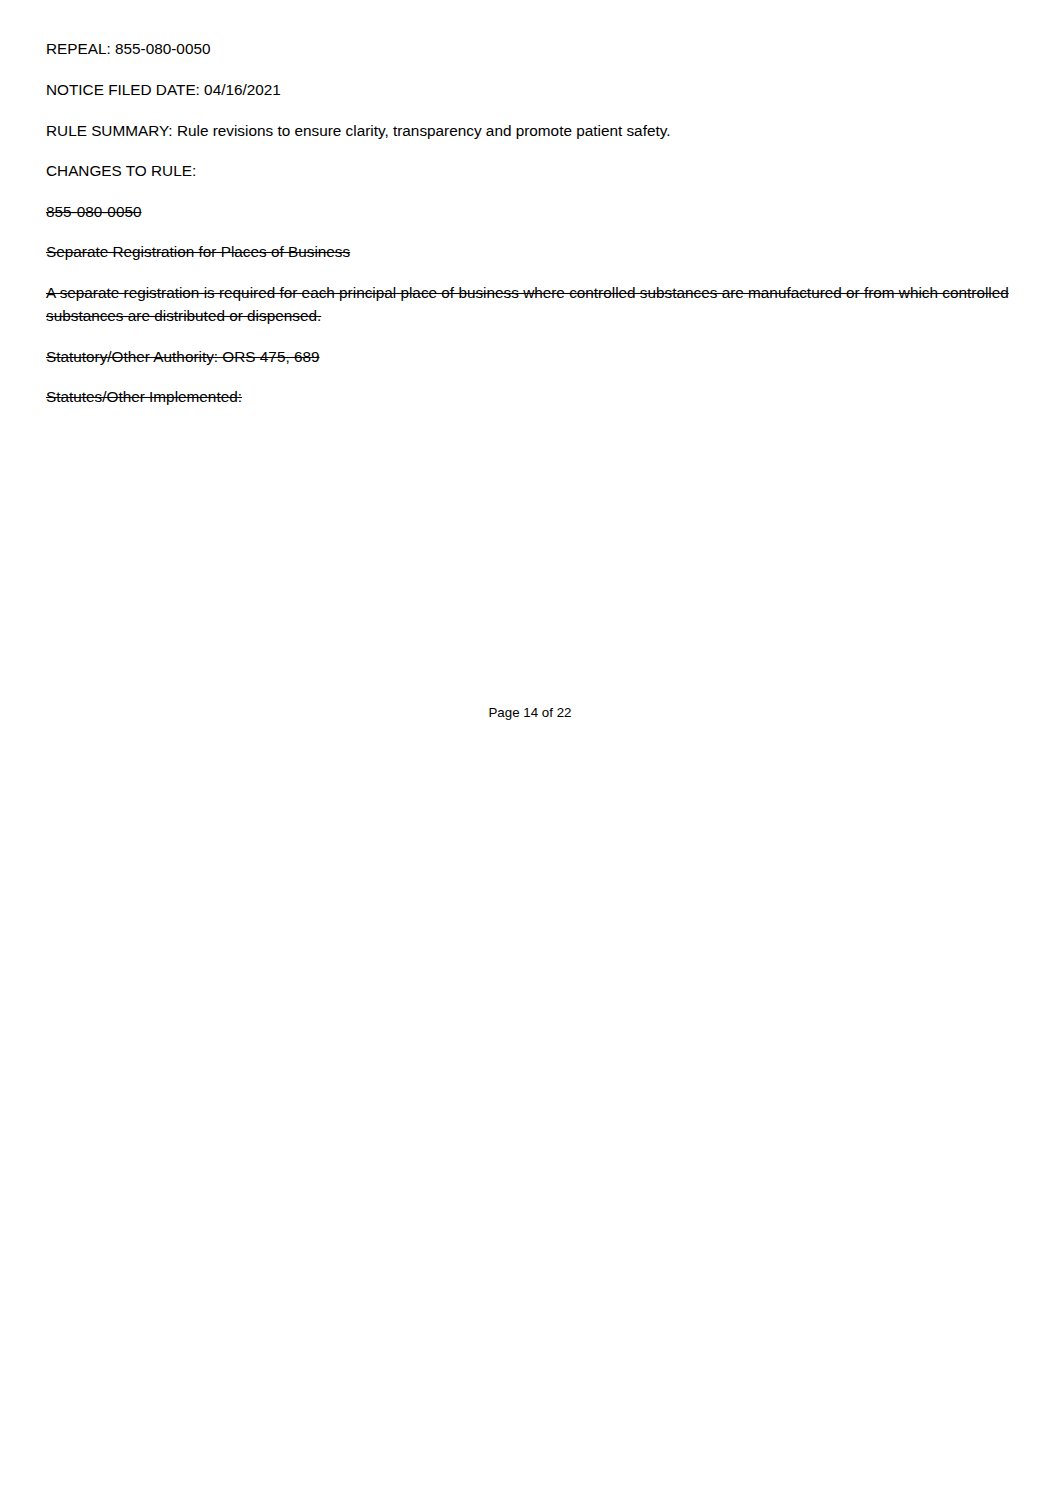REPEAL: 855-080-0050
NOTICE FILED DATE: 04/16/2021
RULE SUMMARY: Rule revisions to ensure clarity, transparency and promote patient safety.
CHANGES TO RULE:
855-080-0050
Separate Registration for Places of Business
A separate registration is required for each principal place of business where controlled substances are manufactured or from which controlled substances are distributed or dispensed.
Statutory/Other Authority: ORS 475, 689
Statutes/Other Implemented:
Page 14 of 22